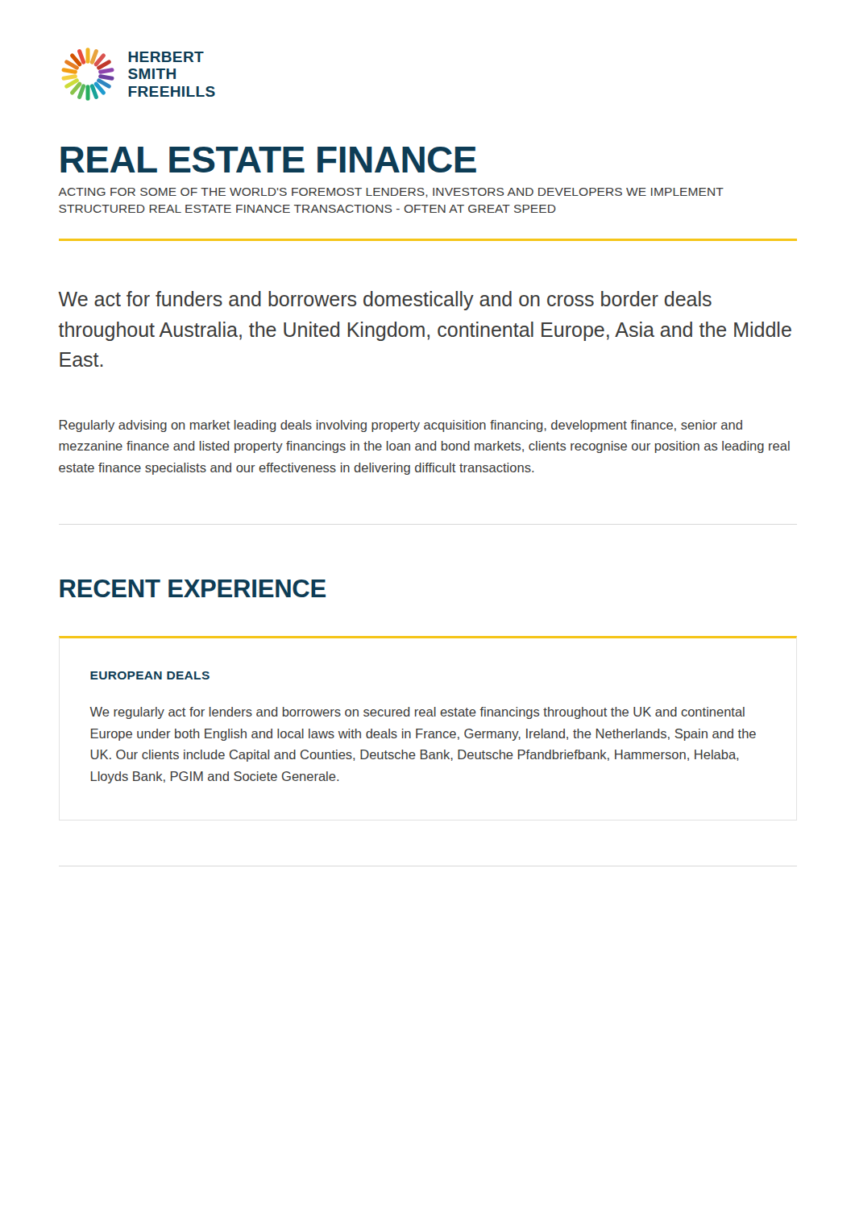Herbert
Smith
Freehills
Real Estate Finance
Acting for some of the world's foremost lenders, investors and developers we implement structured real estate finance transactions - often at great speed
We act for funders and borrowers domestically and on cross border deals throughout Australia, the United Kingdom, continental Europe, Asia and the Middle East.
Regularly advising on market leading deals involving property acquisition financing, development finance, senior and mezzanine finance and listed property financings in the loan and bond markets, clients recognise our position as leading real estate finance specialists and our effectiveness in delivering difficult transactions.
Recent experience
European deals
We regularly act for lenders and borrowers on secured real estate financings throughout the UK and continental Europe under both English and local laws with deals in France, Germany, Ireland, the Netherlands, Spain and the UK. Our clients include Capital and Counties, Deutsche Bank, Deutsche Pfandbriefbank, Hammerson, Helaba, Lloyds Bank, PGIM and Societe Generale.